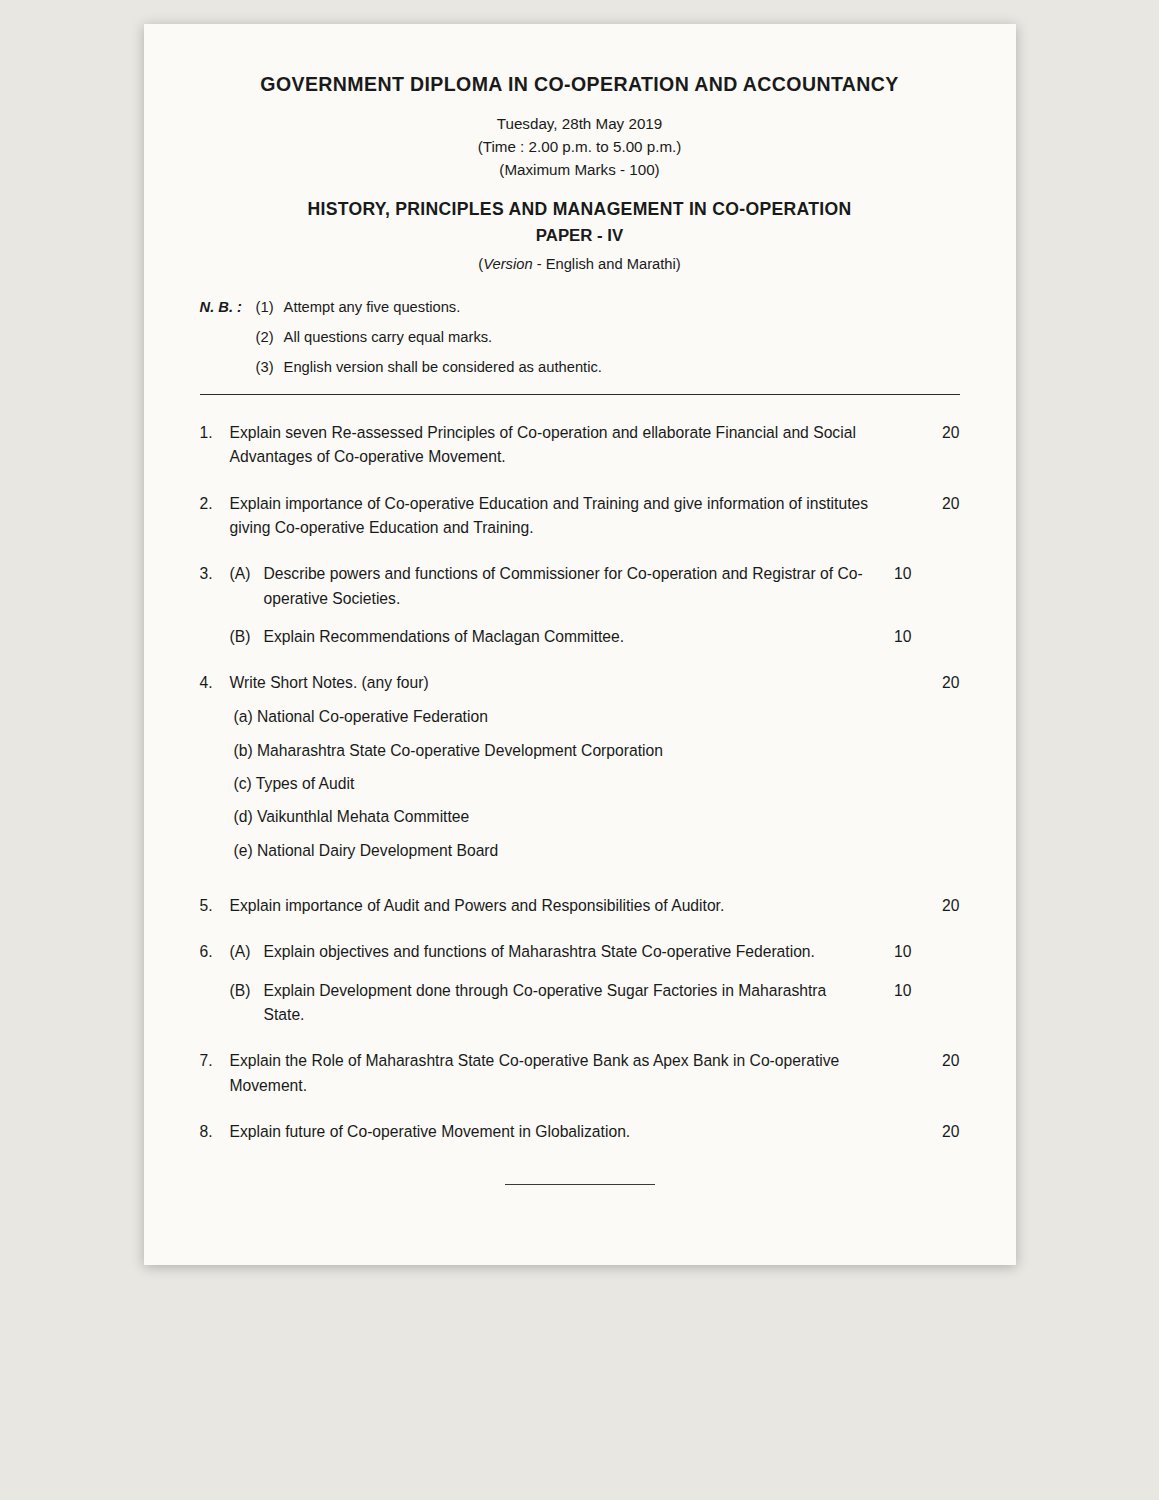GOVERNMENT DIPLOMA IN CO-OPERATION AND ACCOUNTANCY
Tuesday, 28th May 2019
(Time : 2.00 p.m. to 5.00 p.m.)
(Maximum Marks - 100)
HISTORY, PRINCIPLES AND MANAGEMENT IN CO-OPERATION
PAPER - IV
(Version - English and Marathi)
N. B. :
(1) Attempt any five questions.
(2) All questions carry equal marks.
(3) English version shall be considered as authentic.
1. Explain seven Re-assessed Principles of Co-operation and ellaborate Financial and Social Advantages of Co-operative Movement. 20
2. Explain importance of Co-operative Education and Training and give information of institutes giving Co-operative Education and Training. 20
3.
(A) Describe powers and functions of Commissioner for Co-operation and Registrar of Co-operative Societies. 10
(B) Explain Recommendations of Maclagan Committee. 10
4. Write Short Notes. (any four)
(a) National Co-operative Federation
(b) Maharashtra State Co-operative Development Corporation
(c) Types of Audit
(d) Vaikunthlal Mehata Committee
(e) National Dairy Development Board
20
5. Explain importance of Audit and Powers and Responsibilities of Auditor. 20
6.
(A) Explain objectives and functions of Maharashtra State Co-operative Federation. 10
(B) Explain Development done through Co-operative Sugar Factories in Maharashtra State. 10
7. Explain the Role of Maharashtra State Co-operative Bank as Apex Bank in Co-operative Movement. 20
8. Explain future of Co-operative Movement in Globalization. 20